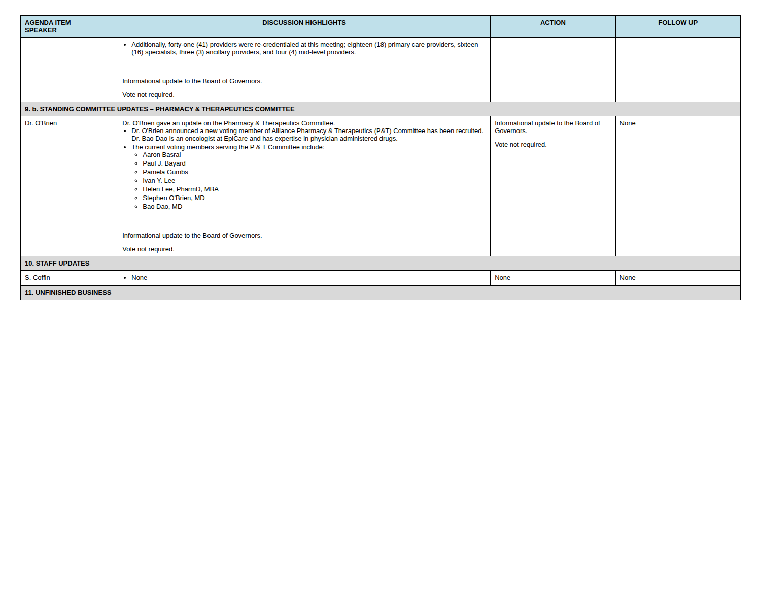| AGENDA ITEM SPEAKER | DISCUSSION HIGHLIGHTS | ACTION | FOLLOW UP |
| --- | --- | --- | --- |
| | Additionally, forty-one (41) providers were re-credentialed at this meeting; eighteen (18) primary care providers, sixteen (16) specialists, three (3) ancillary providers, and four (4) mid-level providers. Informational update to the Board of Governors. Vote not required. | | |
| 9. b. STANDING COMMITTEE UPDATES – PHARMACY & THERAPEUTICS COMMITTEE |
| Dr. O'Brien | Dr. O'Brien gave an update on the Pharmacy & Therapeutics Committee. Dr. O'Brien announced a new voting member of Alliance Pharmacy & Therapeutics (P&T) Committee has been recruited. Dr. Bao Dao is an oncologist at EpiCare and has expertise in physician administered drugs. The current voting members serving the P & T Committee include: Aaron Basrai Paul J. Bayard Pamela Gumbs Ivan Y. Lee Helen Lee, PharmD, MBA Stephen O'Brien, MD Bao Dao, MD Informational update to the Board of Governors. Vote not required. | Informational update to the Board of Governors. Vote not required. | None |
| 10. STAFF UPDATES |
| S. Coffin | None | None | None |
| 11. UNFINISHED BUSINESS |